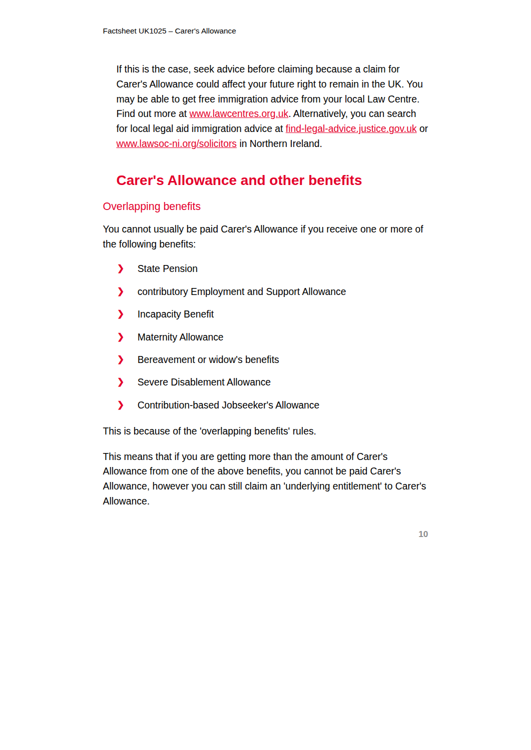Factsheet UK1025 – Carer's Allowance
If this is the case, seek advice before claiming because a claim for Carer's Allowance could affect your future right to remain in the UK. You may be able to get free immigration advice from your local Law Centre.
Find out more at www.lawcentres.org.uk. Alternatively, you can search for local legal aid immigration advice at find-legal-advice.justice.gov.uk or www.lawsoc-ni.org/solicitors in Northern Ireland.
Carer's Allowance and other benefits
Overlapping benefits
You cannot usually be paid Carer's Allowance if you receive one or more of the following benefits:
State Pension
contributory Employment and Support Allowance
Incapacity Benefit
Maternity Allowance
Bereavement or widow's benefits
Severe Disablement Allowance
Contribution-based Jobseeker's Allowance
This is because of the 'overlapping benefits' rules.
This means that if you are getting more than the amount of Carer's Allowance from one of the above benefits, you cannot be paid Carer's Allowance, however you can still claim an 'underlying entitlement' to Carer's Allowance.
10